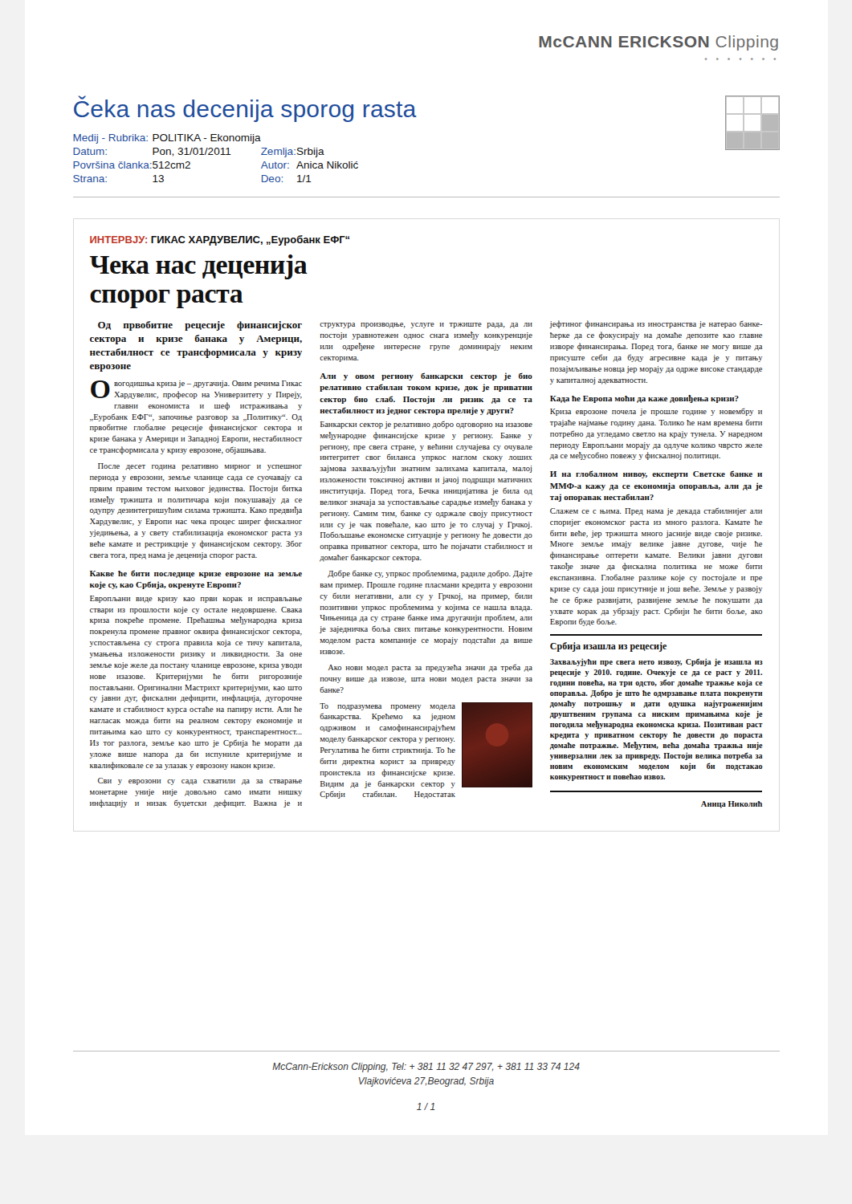McCANN ERICKSON Clipping
• • • • • • •
Čeka nas decenija sporog rasta
| Medij - Rubrika: | POLITIKA - Ekonomija | | |
| Datum: | Pon, 31/01/2011 | Zemlja: | Srbija |
| Površina članka: | 512cm2 | Autor: | Anica Nikolić |
| Strana: | 13 | Deo: | 1/1 |
ИНТЕРВЈУ: ГИКАС ХАРДУВЕЛИС, „Еуробанк ЕФГ“
Чека нас деценија
спорог раста
Од првобитне рецесије финансијског сектора и кризе банака у Америци, нестабилност се трансформисала у кризу еврозоне
Овогодишња криза је – другачија. Овим речима Гикас Хардувелис, професор на Универзитету у Пиреју, главни економиста и шеф истраживања у „Еуробанк ЕФГ“, започиње разговор за „Политику“. Од првобитне глобалне рецесије финансијског сектора и кризе банака у Америци и Западној Европи, нестабилност се трансформисала у кризу еврозоне, објашњава.
После десет година релативно мирног и успешног периода у еврозони, земље чланице сада се суочавају са првим правим тестом њиховог јединства. Постоји битка између тржишта и политичара који покушавају да се одупру дезинтегришућим силама тржишта. Како предвиђа Хардувелис, у Европи нас чека процес ширег фискалног уједињења, а у свету стабилизација економског раста уз веће камате и рестрикције у финансијском сектору. Због свега тога, пред нама је деценија спорог раста.
Какве ће бити последице кризе еврозоне на земље које су, као Србија, окренуте Европи?
Европљани виде кризу као први корак и исправљање ствари из прошлости које су остале недовршене. Свака криза покреће промене. Прећашња међународна криза покренула промене правног оквира финансијског сектора, успостављена су строга правила која се тичу капитала, умањења изложености ризику и ликвидности. За оне земље које желе да постану чланице еврозоне, криза уводи нове изазове. Критеријуми ће бити ригорозније постављани. Оригинални Мастрихт критеријуми, као што су јавни дуг, фискални дефицити, инфлација, дугорочне камате и стабилност курса остаће на папиру исти. Али ће нагласак можда бити на реалном сектору економије и питањима као што су конкурентност, транспарентност... Из тог разлога, земље као што је Србија ће морати да уложе више напора да би испуниле критеријуме и квалификовале се за улазак у еврозону након кризе.
Сви у еврозони су сада схватили да за стварање монетарне уније није довољно само имати нишку инфлацију и низак буџетски дефицит. Важна је и структура производње, услуге и тржиште рада, да ли постоји уравнотежен однос снага између конкуренције или одређене интересне групе доминирају неким секторима.
Али у овом региону банкарски сектор је био релативно стабилан током кризе, док је приватни сектор био слаб. Постоји ли ризик да се та нестабилност из једног сектора прелије у други?
Банкарски сектор је релативно добро одговорио на изазове међународне финансијске кризе у региону. Банке у региону, пре свега стране, у већини случајева су очувале интегритет свог биланса упркос наглом скоку лоших зајмова захваљујући знатним залихама капитала, малој изложености токсичној активи и јачој подршци матичних институција. Поред тога, Бечка иницијатива је била од великог значаја за успостављање сарадње између банака у региону. Самим тим, банке су одржале своју присутност или су је чак повећале, као што је то случај у Грчкој. Побољшање економске ситуације у региону ће довести до оправка приватног сектора, што ће појачати стабилност и домаћег банкарског сектора.
Добре банке су, упркос проблемима, радиле добро. Дајте вам пример. Прошле године пласмани кредита у еврозони су били негативни, али су у Грчкој, на пример, били позитивни упркос проблемима у којима се нашла влада. Чињеница да су стране банке има другачији проблем, али је заједничка боља свих питање конкурентности. Новим моделом раста компаније се морају подстаћи да више извозе.
Ако нови модел раста за предузећа значи да треба да почну више да извозе, шта нови модел раста значи за банке?
То подразумева промену модела банкарства. Крећемо ка једном одрживом и самофинансирајућем моделу банкарског сектора у региону. Регулатива ће бити стриктнија. То ће бити директна корист за привреду проистекла из финансијске кризе. Видим да је банкарски сектор у Србији стабилан. Недостатак јефтиног финансирања из иностранства је натерао банке-ћерке да се фокусирају на домаће депозите као главне изворе финансирања. Поред тога, банке не могу више да присуште себи да буду агресивне када је у питању позајмљивање новца јер морају да одрже високе стандарде у капиталној адекватности.
Када ће Европа моћи да каже довиђења кризи?
Криза еврозоне почела је прошле године у новембру и трајаће најмање годину дана. Толико ће нам времена бити потребно да угледамо светло на крају тунела. У наредном периоду Европљани морају да одлуче колико чврсто желе да се међусобно повежу у фискалној политици.
И на глобалном нивоу, експерти Светске банке и ММФ-а кажу да се економија опоравља, али да је тај опоравак нестабилан?
Слажем се с њима. Пред нама је декада стабилнијег али споријег економског раста из много разлога. Камате ће бити веће, јер тржишта много јасније виде своје ризике. Многе земље имају велике јавне дугове, чије ће финансирање оптерети камате. Велики јавни дугови такође значе да фискална политика не може бити експанзивна. Глобалне разлике које су постојале и пре кризе су сада још присутније и још веће. Земље у развоју ће се брже развијати, развијене земље ће покушати да ухвате корак да убрзају раст. Србији ће бити боље, ако Европи буде боље.
Србија изашла из рецесије
Захваљујући пре свега нето извозу, Србија је изашла из рецесије у 2010. године. Очекује се да се раст у 2011. години повећа, на три одсто, због домаће тражње која се опоравља. Добро је што ће одмрзавање плата покренути домаћу потрошњу и дати одушка најугроженијим друштвеним групама са ниским примањима које је погодила међународна економска криза. Позитиван раст кредита у приватном сектору ће довести до пораста домаће потражње. Међутим, већа домаћа тражња није универзални лек за привреду. Постоји велика потреба за новим економским моделом који би подстакао конкурентност и повећао извоз.
Аница Николић
McCann-Erickson Clipping, Tel: + 381 11 32 47 297, + 381 11 33 74 124
Vlajkovićeva 27,Beograd, Srbija
1 / 1